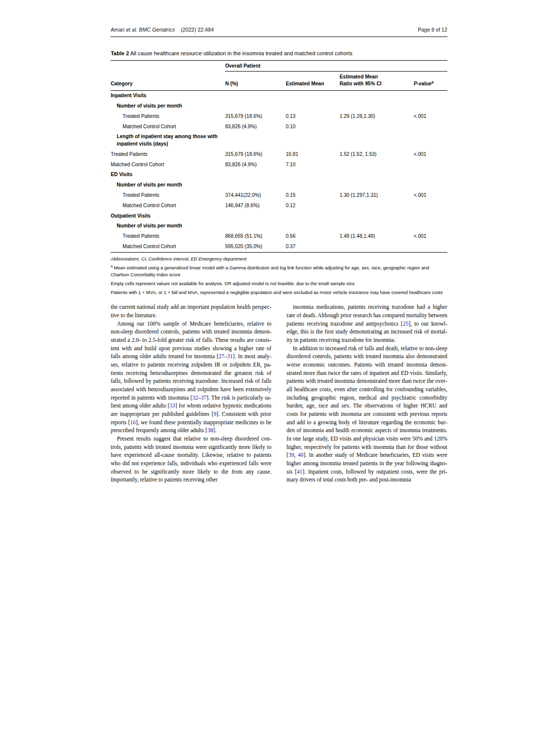Amari et al. BMC Geriatrics (2022) 22:484
Page 8 of 12
Table 2 All cause healthcare resource utilization in the insomnia treated and matched control cohorts
| Category | Overall Patient |
| --- | --- |
| N (%) | Estimated Mean | Estimated Mean Ratio with 95% CI | P -value a |
| Inpatient Visits | | | | |
| Number of visits per month | | | | |
| Treated Patients | 315,679 (18.6%) | 0.13 | 1.29 (1.28,1.30) | <.001 |
| Matched Control Cohort | 83,826 (4.9%) | 0.10 | | |
| Length of inpatient stay among those with inpatient visits (days) | | | | |
| Treated Patients | 315,679 (18.6%) | 10.81 | 1.52 (1.52, 1.53) | <.001 |
| Matched Control Cohort | 83,826 (4.9%) | 7.10 | | |
| ED Visits | | | | |
| Number of visits per month | | | | |
| Treated Patients | 374,441(22.0%) | 0.15 | 1.30 (1.297,1.31) | <.001 |
| Matched Control Cohort | 146,947 (8.6%) | 0.12 | | |
| Outpatient Visits | | | | |
| Number of visits per month | | | | |
| Treated Patients | 868,655 (51.1%) | 0.56 | 1.49 (1.48,1.49) | <.001 |
| Matched Control Cohort | 595,020 (35.0%) | 0.37 | | |
Abbreviations: CI, Confidence interval, ED Emergency department
a Mean estimated using a generalized linear model with a Gamma distribution and log link function while adjusting for age, sex, race, geographic region and Charlson Comorbidity Index score
Empty cells represent values not available for analysis. OR adjusted model is not feasible, due to the small sample size
Patients with 1 + MVA, or 1 + fall and MVA, represented a negligible population and were excluded as motor vehicle insurance may have covered healthcare costs
the current national study add an important population health perspective to the literature.
Among our 100% sample of Medicare beneficiaries, relative to non-sleep disordered controls, patients with treated insomnia demonstrated a 2.0- to 2.5-fold greater risk of falls. These results are consistent with and build upon previous studies showing a higher rate of falls among older adults treated for insomnia [27–31]. In most analyses, relative to patients receiving zolpidem IR or zolpidem ER, patients receiving benzodiazepines demonstrated the greatest risk of falls, followed by patients receiving trazodone. Increased risk of falls associated with benzodiazepines and zolpidem have been extensively reported in patients with insomnia [32–37]. The risk is particularly salient among older adults [33] for whom sedative hypnotic medications are inappropriate per published guidelines [9]. Consistent with prior reports [16], we found these potentially inappropriate medicines to be prescribed frequently among older adults [38].
Present results suggest that relative to non-sleep disordered controls, patients with treated insomnia were significantly more likely to have experienced all-cause mortality. Likewise, relative to patients who did not experience falls, individuals who experienced falls were observed to be significantly more likely to die from any cause. Importantly, relative to patients receiving other
insomnia medications, patients receiving trazodone had a higher rate of death. Although prior research has compared mortality between patients receiving trazodone and antipsychotics [25], to our knowledge, this is the first study demonstrating an increased risk of mortality in patients receiving trazodone for insomnia.
In addition to increased risk of falls and death, relative to non-sleep disordered controls, patients with treated insomnia also demonstrated worse economic outcomes. Patients with treated insomnia demonstrated more than twice the rates of inpatient and ED visits. Similarly, patients with treated insomnia demonstrated more than twice the overall healthcare costs, even after controlling for confounding variables, including geographic region, medical and psychiatric comorbidity burden, age, race and sex. The observations of higher HCRU and costs for patients with insomnia are consistent with previous reports and add to a growing body of literature regarding the economic burden of insomnia and health economic aspects of insomnia treatments. In one large study, ED visits and physician visits were 50% and 120% higher, respectively for patients with insomnia than for those without [39, 40]. In another study of Medicare beneficiaries, ED visits were higher among insomnia treated patients in the year following diagnosis [41]. Inpatient costs, followed by outpatient costs, were the primary drivers of total costs both pre- and post-insomnia